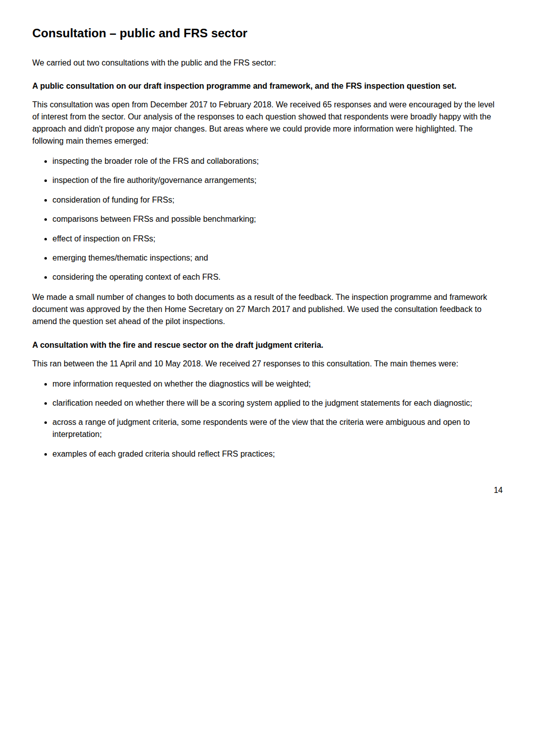Consultation – public and FRS sector
We carried out two consultations with the public and the FRS sector:
A public consultation on our draft inspection programme and framework, and the FRS inspection question set.
This consultation was open from December 2017 to February 2018. We received 65 responses and were encouraged by the level of interest from the sector. Our analysis of the responses to each question showed that respondents were broadly happy with the approach and didn't propose any major changes. But areas where we could provide more information were highlighted. The following main themes emerged:
inspecting the broader role of the FRS and collaborations;
inspection of the fire authority/governance arrangements;
consideration of funding for FRSs;
comparisons between FRSs and possible benchmarking;
effect of inspection on FRSs;
emerging themes/thematic inspections; and
considering the operating context of each FRS.
We made a small number of changes to both documents as a result of the feedback. The inspection programme and framework document was approved by the then Home Secretary on 27 March 2017 and published. We used the consultation feedback to amend the question set ahead of the pilot inspections.
A consultation with the fire and rescue sector on the draft judgment criteria.
This ran between the 11 April and 10 May 2018. We received 27 responses to this consultation. The main themes were:
more information requested on whether the diagnostics will be weighted;
clarification needed on whether there will be a scoring system applied to the judgment statements for each diagnostic;
across a range of judgment criteria, some respondents were of the view that the criteria were ambiguous and open to interpretation;
examples of each graded criteria should reflect FRS practices;
14